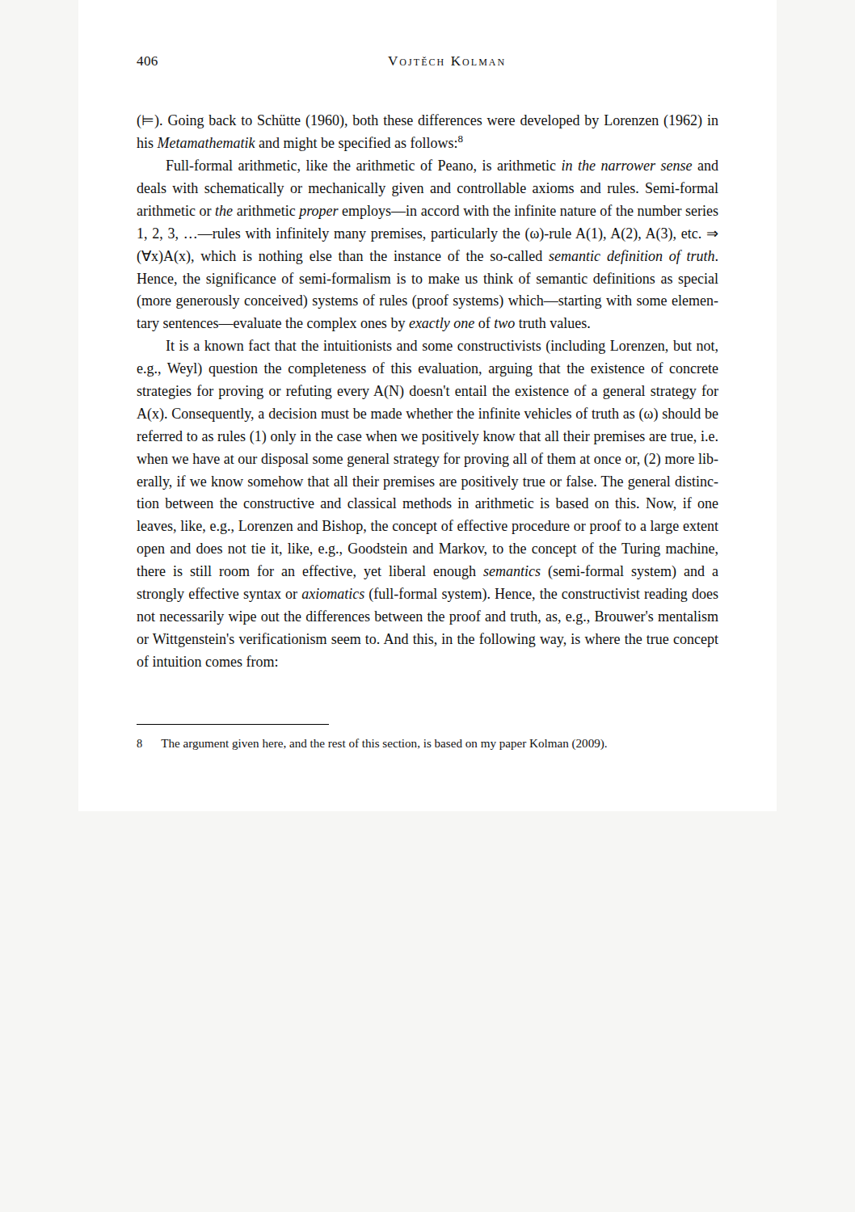406 Vojtěch Kolman
(⊨). Going back to Schütte (1960), both these differences were developed by Lorenzen (1962) in his Metamathematik and might be specified as follows:8
Full-formal arithmetic, like the arithmetic of Peano, is arithmetic in the narrower sense and deals with schematically or mechanically given and controllable axioms and rules. Semi-formal arithmetic or the arithmetic proper employs—in accord with the infinite nature of the number series 1, 2, 3, …—rules with infinitely many premises, particularly the (ω)-rule A(1), A(2), A(3), etc. ⇒ (∀x)A(x), which is nothing else than the instance of the so-called semantic definition of truth. Hence, the significance of semi-formalism is to make us think of semantic definitions as special (more generously conceived) systems of rules (proof systems) which—starting with some elementary sentences—evaluate the complex ones by exactly one of two truth values.
It is a known fact that the intuitionists and some constructivists (including Lorenzen, but not, e.g., Weyl) question the completeness of this evaluation, arguing that the existence of concrete strategies for proving or refuting every A(N) doesn't entail the existence of a general strategy for A(x). Consequently, a decision must be made whether the infinite vehicles of truth as (ω) should be referred to as rules (1) only in the case when we positively know that all their premises are true, i.e. when we have at our disposal some general strategy for proving all of them at once or, (2) more liberally, if we know somehow that all their premises are positively true or false. The general distinction between the constructive and classical methods in arithmetic is based on this. Now, if one leaves, like, e.g., Lorenzen and Bishop, the concept of effective procedure or proof to a large extent open and does not tie it, like, e.g., Goodstein and Markov, to the concept of the Turing machine, there is still room for an effective, yet liberal enough semantics (semi-formal system) and a strongly effective syntax or axiomatics (full-formal system). Hence, the constructivist reading does not necessarily wipe out the differences between the proof and truth, as, e.g., Brouwer's mentalism or Wittgenstein's verificationism seem to. And this, in the following way, is where the true concept of intuition comes from:
8 The argument given here, and the rest of this section, is based on my paper Kolman (2009).